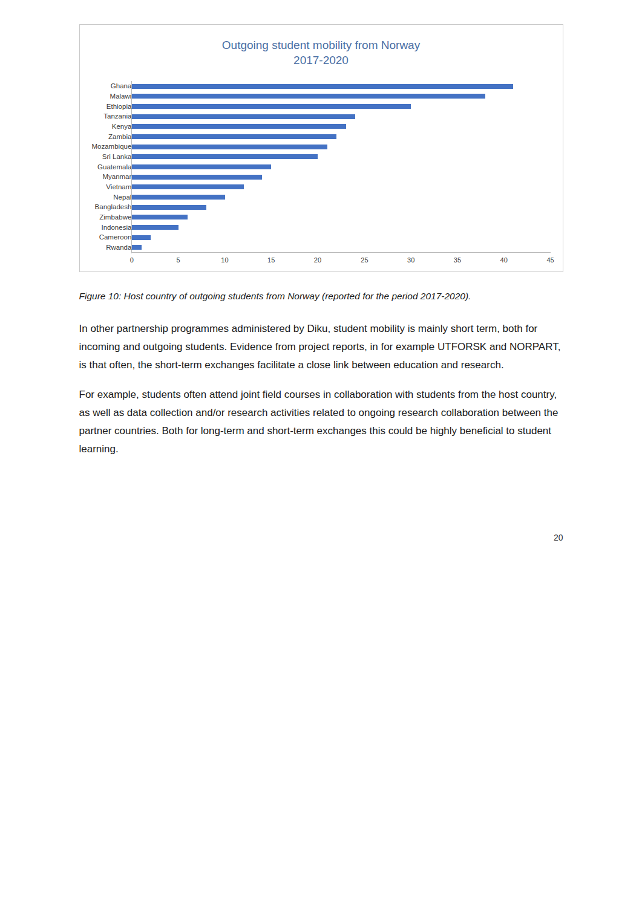Outgoing student mobility from Norway
2017-2020
| Ghana | |
| Malawi | |
| Ethiopia | |
| Tanzania | |
| Kenya | |
| Zambia | |
| Mozambique | |
| Sri Lanka | |
| Guatemala | |
| Myanmar | |
| Vietnam | |
| Nepal | |
| Bangladesh | |
| Zimbabwe | |
| Indonesia | |
| Cameroon | |
| Rwanda | |
| | 0 5 10 15 20 25 30 35 40 45 |
Figure 10: Host country of outgoing students from Norway (reported for the period 2017-2020).
In other partnership programmes administered by Diku, student mobility is mainly short term, both for incoming and outgoing students. Evidence from project reports, in for example UTFORSK and NORPART, is that often, the short-term exchanges facilitate a close link between education and research.
For example, students often attend joint field courses in collaboration with students from the host country, as well as data collection and/or research activities related to ongoing research collaboration between the partner countries. Both for long-term and short-term exchanges this could be highly beneficial to student learning.
20